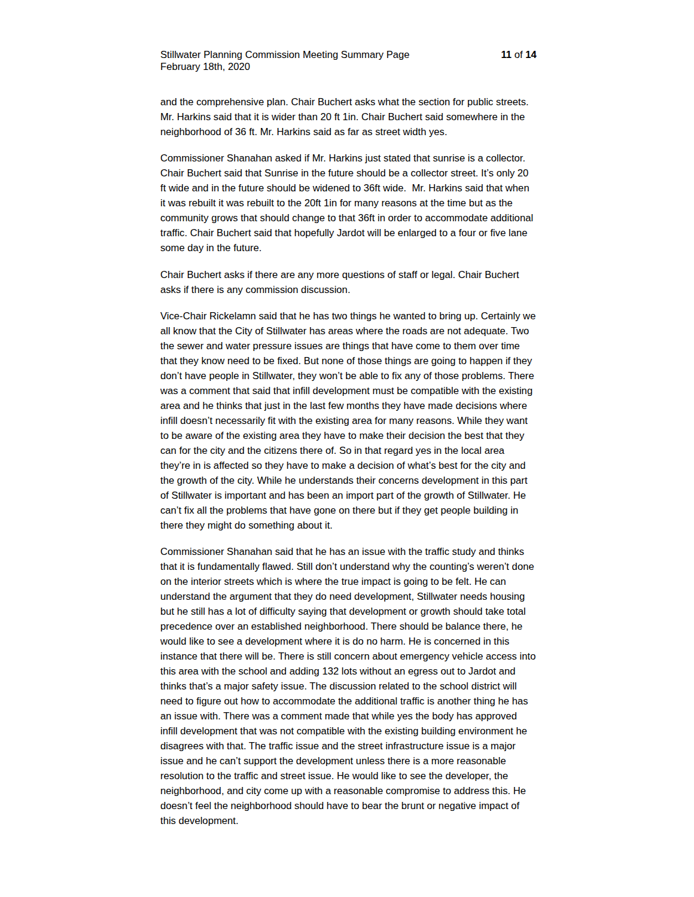Stillwater Planning Commission Meeting Summary Page
February 18th, 2020
11 of 14
and the comprehensive plan. Chair Buchert asks what the section for public streets. Mr. Harkins said that it is wider than 20 ft 1in. Chair Buchert said somewhere in the neighborhood of 36 ft. Mr. Harkins said as far as street width yes.
Commissioner Shanahan asked if Mr. Harkins just stated that sunrise is a collector. Chair Buchert said that Sunrise in the future should be a collector street. It’s only 20 ft wide and in the future should be widened to 36ft wide. Mr. Harkins said that when it was rebuilt it was rebuilt to the 20ft 1in for many reasons at the time but as the community grows that should change to that 36ft in order to accommodate additional traffic. Chair Buchert said that hopefully Jardot will be enlarged to a four or five lane some day in the future.
Chair Buchert asks if there are any more questions of staff or legal. Chair Buchert asks if there is any commission discussion.
Vice-Chair Rickelamn said that he has two things he wanted to bring up. Certainly we all know that the City of Stillwater has areas where the roads are not adequate. Two the sewer and water pressure issues are things that have come to them over time that they know need to be fixed. But none of those things are going to happen if they don’t have people in Stillwater, they won’t be able to fix any of those problems. There was a comment that said that infill development must be compatible with the existing area and he thinks that just in the last few months they have made decisions where infill doesn’t necessarily fit with the existing area for many reasons. While they want to be aware of the existing area they have to make their decision the best that they can for the city and the citizens there of. So in that regard yes in the local area they’re in is affected so they have to make a decision of what’s best for the city and the growth of the city. While he understands their concerns development in this part of Stillwater is important and has been an import part of the growth of Stillwater. He can’t fix all the problems that have gone on there but if they get people building in there they might do something about it.
Commissioner Shanahan said that he has an issue with the traffic study and thinks that it is fundamentally flawed. Still don’t understand why the counting’s weren’t done on the interior streets which is where the true impact is going to be felt. He can understand the argument that they do need development, Stillwater needs housing but he still has a lot of difficulty saying that development or growth should take total precedence over an established neighborhood. There should be balance there, he would like to see a development where it is do no harm. He is concerned in this instance that there will be. There is still concern about emergency vehicle access into this area with the school and adding 132 lots without an egress out to Jardot and thinks that’s a major safety issue. The discussion related to the school district will need to figure out how to accommodate the additional traffic is another thing he has an issue with. There was a comment made that while yes the body has approved infill development that was not compatible with the existing building environment he disagrees with that. The traffic issue and the street infrastructure issue is a major issue and he can’t support the development unless there is a more reasonable resolution to the traffic and street issue. He would like to see the developer, the neighborhood, and city come up with a reasonable compromise to address this. He doesn’t feel the neighborhood should have to bear the brunt or negative impact of this development.